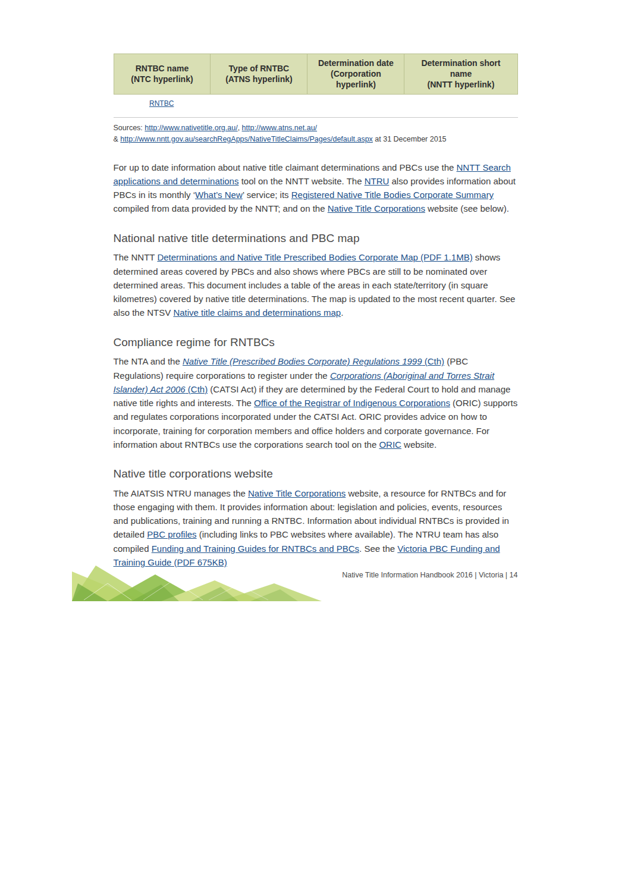| RNTBC name (NTC hyperlink) | Type of RNTBC (ATNS hyperlink) | Determination date (Corporation hyperlink) | Determination short name (NNTT hyperlink) |
| --- | --- | --- | --- |
| RNTBC | | | |
Sources: http://www.nativetitle.org.au/, http://www.atns.net.au/
& http://www.nntt.gov.au/searchRegApps/NativeTitleClaims/Pages/default.aspx at 31 December 2015
For up to date information about native title claimant determinations and PBCs use the NNTT Search applications and determinations tool on the NNTT website. The NTRU also provides information about PBCs in its monthly ‘What’s New’ service; its Registered Native Title Bodies Corporate Summary compiled from data provided by the NNTT; and on the Native Title Corporations website (see below).
National native title determinations and PBC map
The NNTT Determinations and Native Title Prescribed Bodies Corporate Map (PDF 1.1MB) shows determined areas covered by PBCs and also shows where PBCs are still to be nominated over determined areas. This document includes a table of the areas in each state/territory (in square kilometres) covered by native title determinations. The map is updated to the most recent quarter. See also the NTSV Native title claims and determinations map.
Compliance regime for RNTBCs
The NTA and the Native Title (Prescribed Bodies Corporate) Regulations 1999 (Cth) (PBC Regulations) require corporations to register under the Corporations (Aboriginal and Torres Strait Islander) Act 2006 (Cth) (CATSI Act) if they are determined by the Federal Court to hold and manage native title rights and interests. The Office of the Registrar of Indigenous Corporations (ORIC) supports and regulates corporations incorporated under the CATSI Act. ORIC provides advice on how to incorporate, training for corporation members and office holders and corporate governance. For information about RNTBCs use the corporations search tool on the ORIC website.
Native title corporations website
The AIATSIS NTRU manages the Native Title Corporations website, a resource for RNTBCs and for those engaging with them. It provides information about: legislation and policies, events, resources and publications, training and running a RNTBC. Information about individual RNTBCs is provided in detailed PBC profiles (including links to PBC websites where available). The NTRU team has also compiled Funding and Training Guides for RNTBCs and PBCs. See the Victoria PBC Funding and Training Guide (PDF 675KB)
Native Title Information Handbook 2016 | Victoria | 14